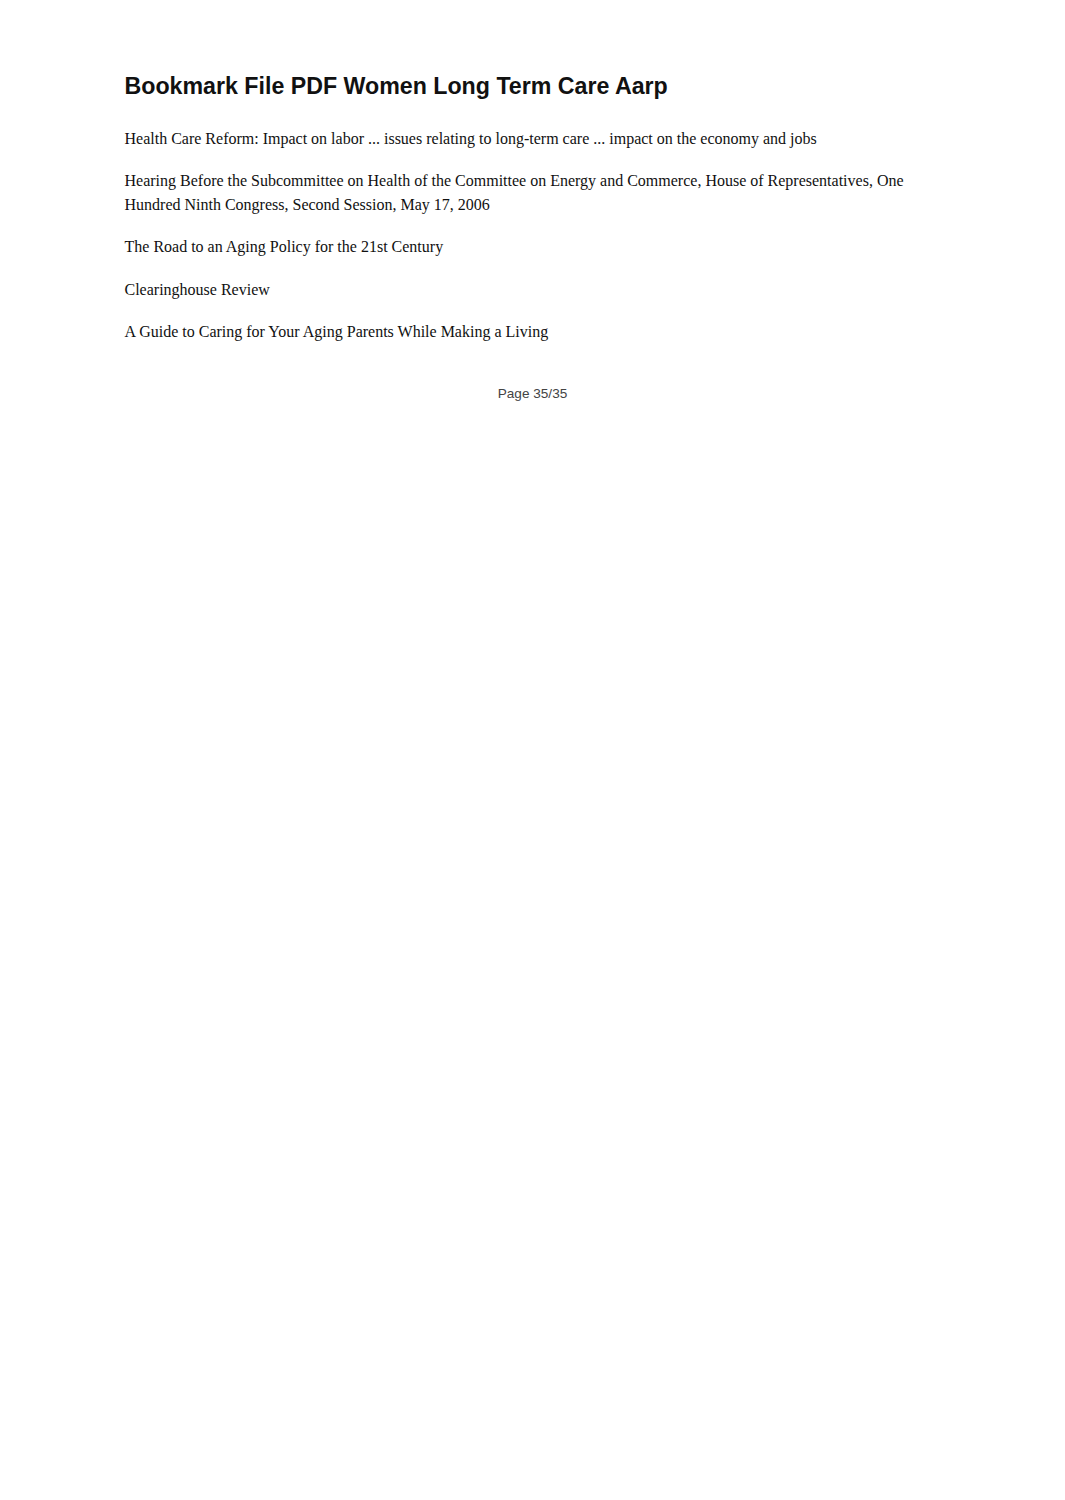Bookmark File PDF Women Long Term Care Aarp
Health Care Reform: Impact on labor ... issues relating to long-term care ... impact on the economy and jobs
Hearing Before the Subcommittee on Health of the Committee on Energy and Commerce, House of Representatives, One Hundred Ninth Congress, Second Session, May 17, 2006
The Road to an Aging Policy for the 21st Century
Clearinghouse Review
A Guide to Caring for Your Aging Parents While Making a Living
Page 35/35